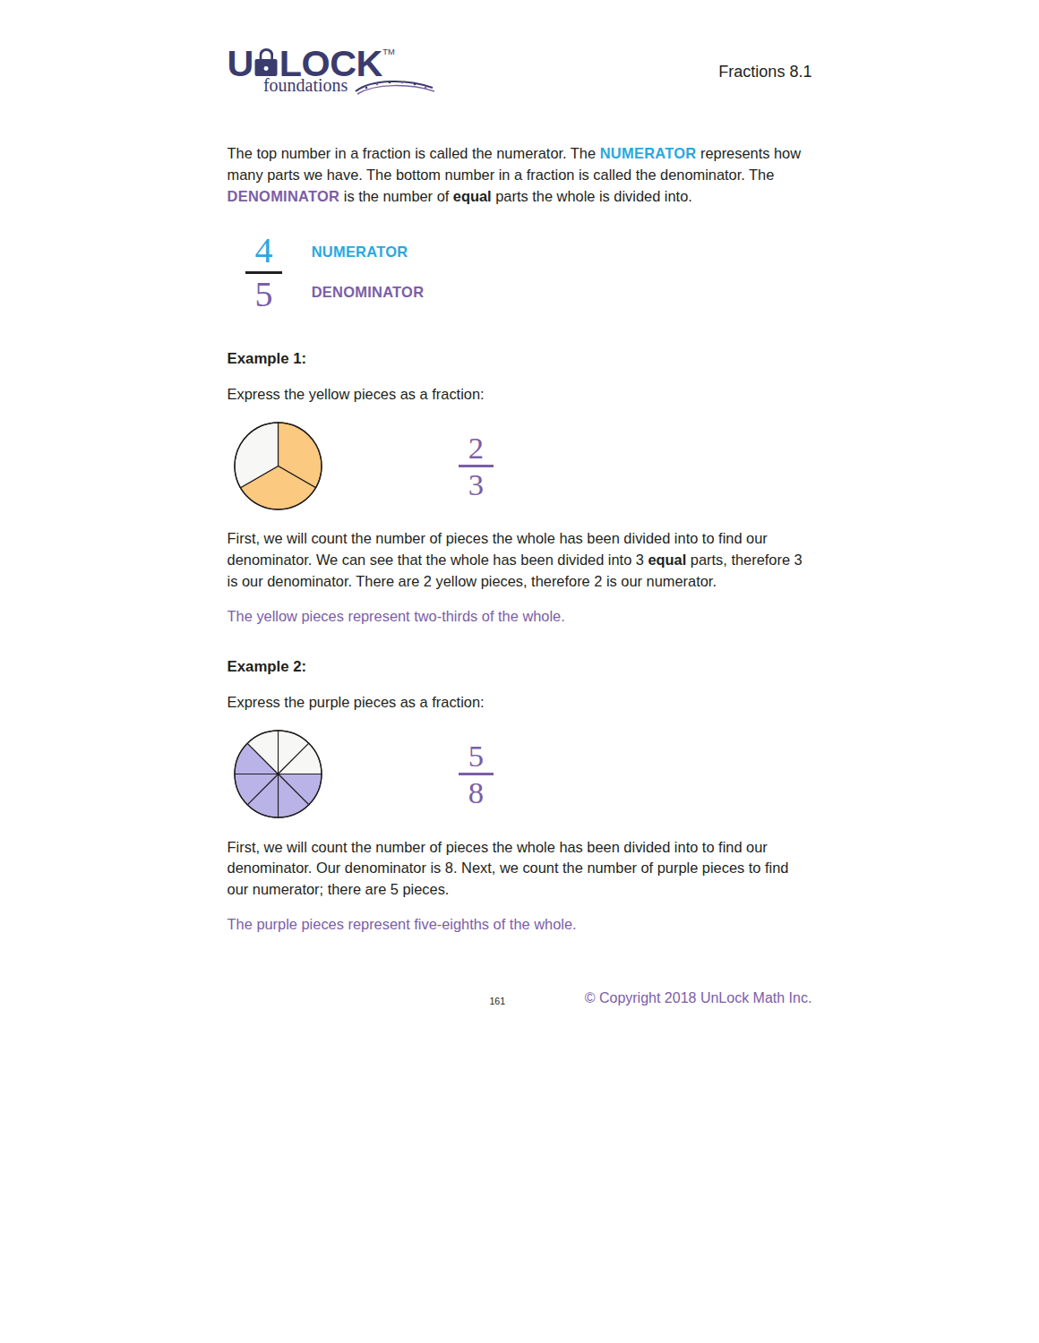TM
U LOCK
foundations
Fractions 8.1
The top number in a fraction is called the numerator. The NUMERATOR represents how many parts we have. The bottom number in a fraction is called the denominator. The DENOMINATOR is the number of equal parts the whole is divided into.
4
5
NUMERATOR
DENOMINATOR
Example 1:
Express the yellow pieces as a fraction:
2
3
First, we will count the number of pieces the whole has been divided into to find our denominator. We can see that the whole has been divided into 3 equal parts, therefore 3 is our denominator. There are 2 yellow pieces, therefore 2 is our numerator.
The yellow pieces represent two-thirds of the whole.
Example 2:
Express the purple pieces as a fraction:
5
8
First, we will count the number of pieces the whole has been divided into to find our denominator. Our denominator is 8. Next, we count the number of purple pieces to find our numerator; there are 5 pieces.
The purple pieces represent five-eighths of the whole.
161
© Copyright 2018 UnLock Math Inc.